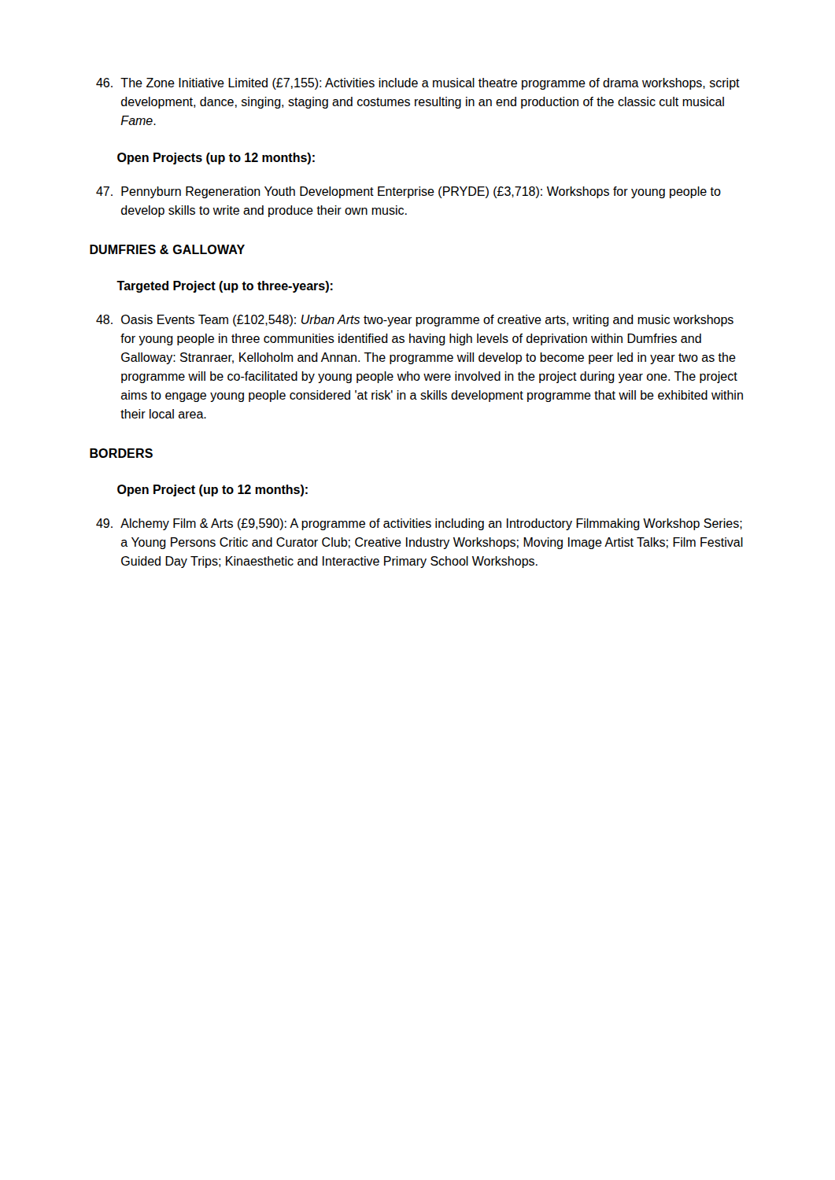The Zone Initiative Limited (£7,155): Activities include a musical theatre programme of drama workshops, script development, dance, singing, staging and costumes resulting in an end production of the classic cult musical Fame.
Open Projects (up to 12 months):
Pennyburn Regeneration Youth Development Enterprise (PRYDE) (£3,718): Workshops for young people to develop skills to write and produce their own music.
DUMFRIES & GALLOWAY
Targeted Project (up to three-years):
Oasis Events Team (£102,548): Urban Arts two-year programme of creative arts, writing and music workshops for young people in three communities identified as having high levels of deprivation within Dumfries and Galloway: Stranraer, Kelloholm and Annan. The programme will develop to become peer led in year two as the programme will be co-facilitated by young people who were involved in the project during year one. The project aims to engage young people considered 'at risk' in a skills development programme that will be exhibited within their local area.
BORDERS
Open Project (up to 12 months):
Alchemy Film & Arts (£9,590): A programme of activities including an Introductory Filmmaking Workshop Series; a Young Persons Critic and Curator Club; Creative Industry Workshops; Moving Image Artist Talks; Film Festival Guided Day Trips; Kinaesthetic and Interactive Primary School Workshops.